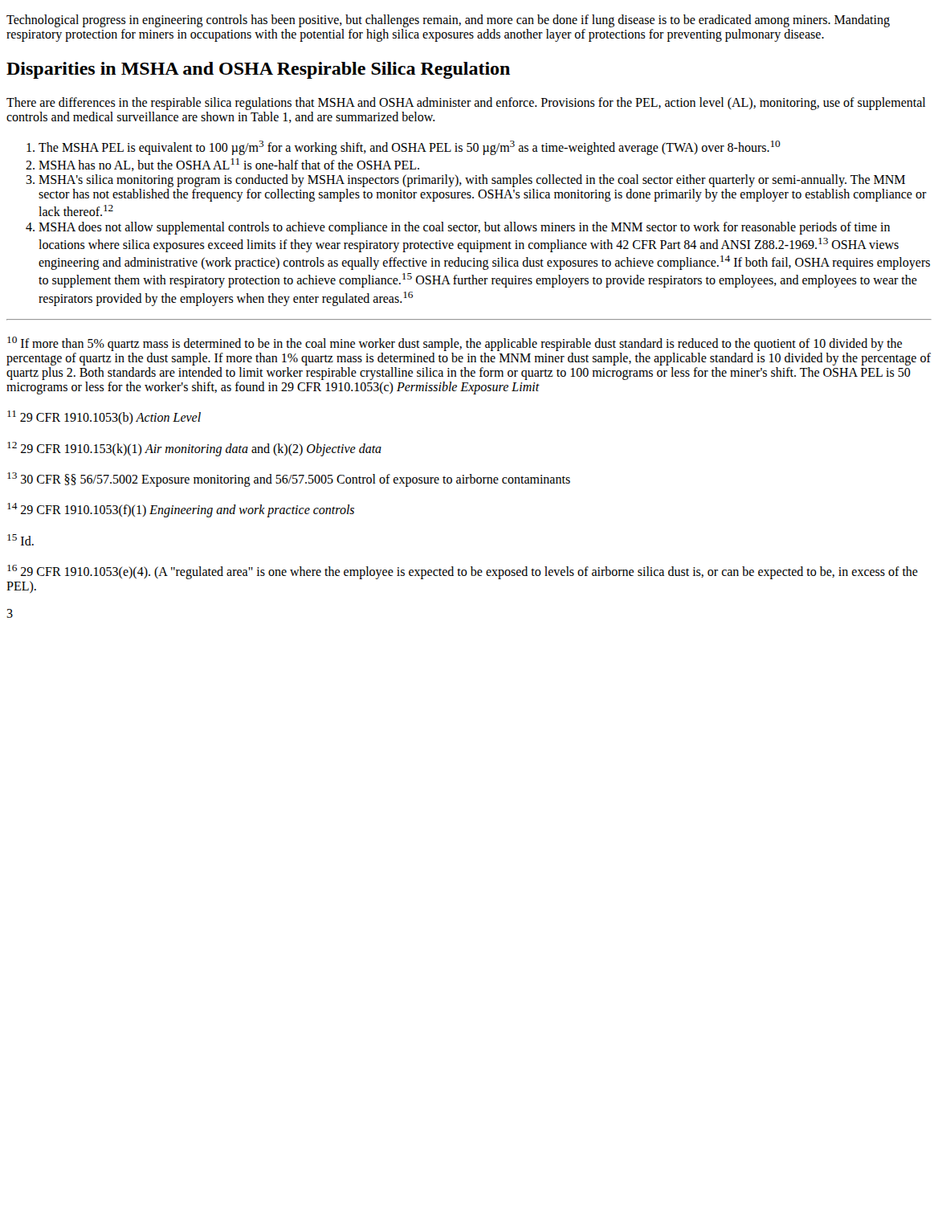Technological progress in engineering controls has been positive, but challenges remain, and more can be done if lung disease is to be eradicated among miners. Mandating respiratory protection for miners in occupations with the potential for high silica exposures adds another layer of protections for preventing pulmonary disease.
Disparities in MSHA and OSHA Respirable Silica Regulation
There are differences in the respirable silica regulations that MSHA and OSHA administer and enforce. Provisions for the PEL, action level (AL), monitoring, use of supplemental controls and medical surveillance are shown in Table 1, and are summarized below.
The MSHA PEL is equivalent to 100 µg/m3 for a working shift, and OSHA PEL is 50 µg/m3 as a time-weighted average (TWA) over 8-hours.10
MSHA has no AL, but the OSHA AL11 is one-half that of the OSHA PEL.
MSHA's silica monitoring program is conducted by MSHA inspectors (primarily), with samples collected in the coal sector either quarterly or semi-annually. The MNM sector has not established the frequency for collecting samples to monitor exposures. OSHA's silica monitoring is done primarily by the employer to establish compliance or lack thereof.12
MSHA does not allow supplemental controls to achieve compliance in the coal sector, but allows miners in the MNM sector to work for reasonable periods of time in locations where silica exposures exceed limits if they wear respiratory protective equipment in compliance with 42 CFR Part 84 and ANSI Z88.2-1969.13 OSHA views engineering and administrative (work practice) controls as equally effective in reducing silica dust exposures to achieve compliance.14 If both fail, OSHA requires employers to supplement them with respiratory protection to achieve compliance.15 OSHA further requires employers to provide respirators to employees, and employees to wear the respirators provided by the employers when they enter regulated areas.16
10 If more than 5% quartz mass is determined to be in the coal mine worker dust sample, the applicable respirable dust standard is reduced to the quotient of 10 divided by the percentage of quartz in the dust sample. If more than 1% quartz mass is determined to be in the MNM miner dust sample, the applicable standard is 10 divided by the percentage of quartz plus 2. Both standards are intended to limit worker respirable crystalline silica in the form or quartz to 100 micrograms or less for the miner's shift. The OSHA PEL is 50 micrograms or less for the worker's shift, as found in 29 CFR 1910.1053(c) Permissible Exposure Limit
11 29 CFR 1910.1053(b) Action Level
12 29 CFR 1910.153(k)(1) Air monitoring data and (k)(2) Objective data
13 30 CFR §§ 56/57.5002 Exposure monitoring and 56/57.5005 Control of exposure to airborne contaminants
14 29 CFR 1910.1053(f)(1) Engineering and work practice controls
15 Id.
16 29 CFR 1910.1053(e)(4). (A "regulated area" is one where the employee is expected to be exposed to levels of airborne silica dust is, or can be expected to be, in excess of the PEL).
3